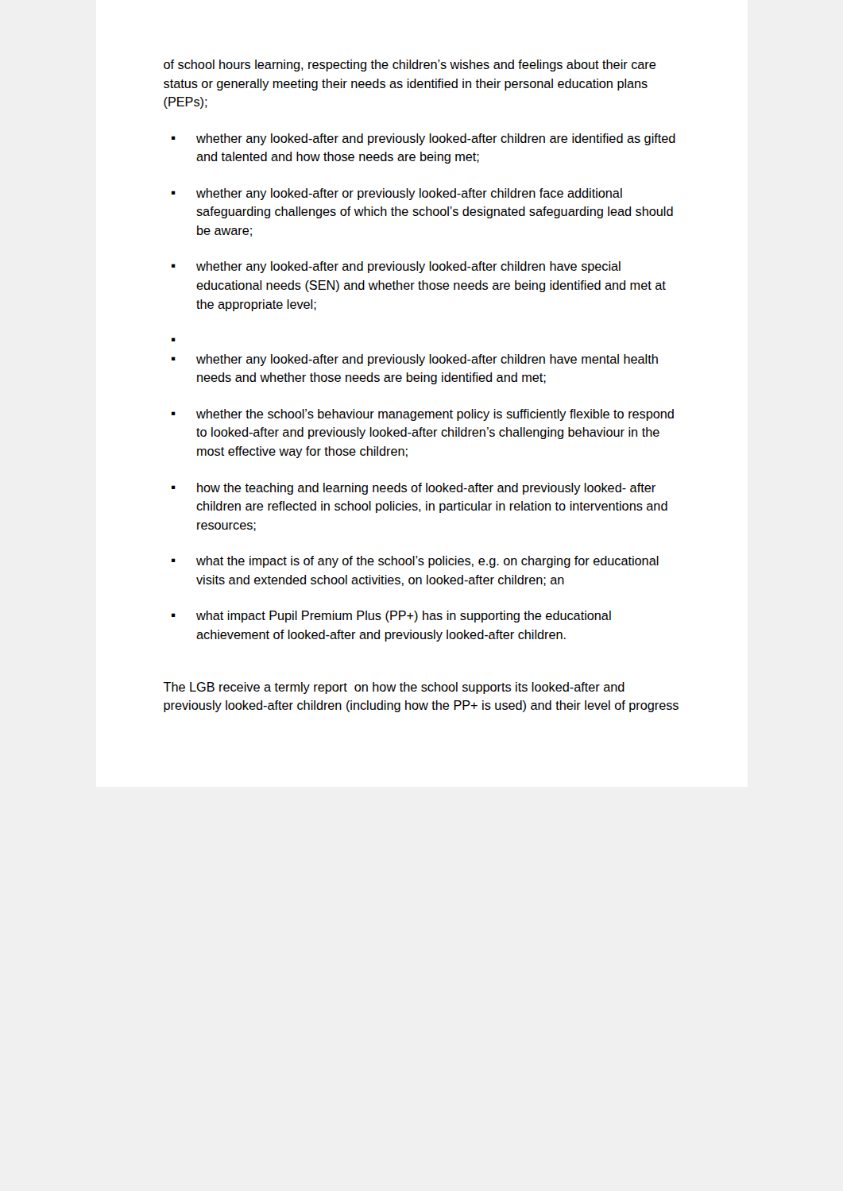of school hours learning, respecting the children’s wishes and feelings about their care status or generally meeting their needs as identified in their personal education plans (PEPs);
whether any looked-after and previously looked-after children are identified as gifted and talented and how those needs are being met;
whether any looked-after or previously looked-after children face additional safeguarding challenges of which the school’s designated safeguarding lead should be aware;
whether any looked-after and previously looked-after children have special educational needs (SEN) and whether those needs are being identified and met at the appropriate level;
whether any looked-after and previously looked-after children have mental health needs and whether those needs are being identified and met;
whether the school’s behaviour management policy is sufficiently flexible to respond to looked-after and previously looked-after children’s challenging behaviour in the most effective way for those children;
how the teaching and learning needs of looked-after and previously looked- after children are reflected in school policies, in particular in relation to interventions and resources;
what the impact is of any of the school’s policies, e.g. on charging for educational visits and extended school activities, on looked-after children; an
what impact Pupil Premium Plus (PP+) has in supporting the educational achievement of looked-after and previously looked-after children.
The LGB receive a termly report on how the school supports its looked-after and previously looked-after children (including how the PP+ is used) and their level of progress